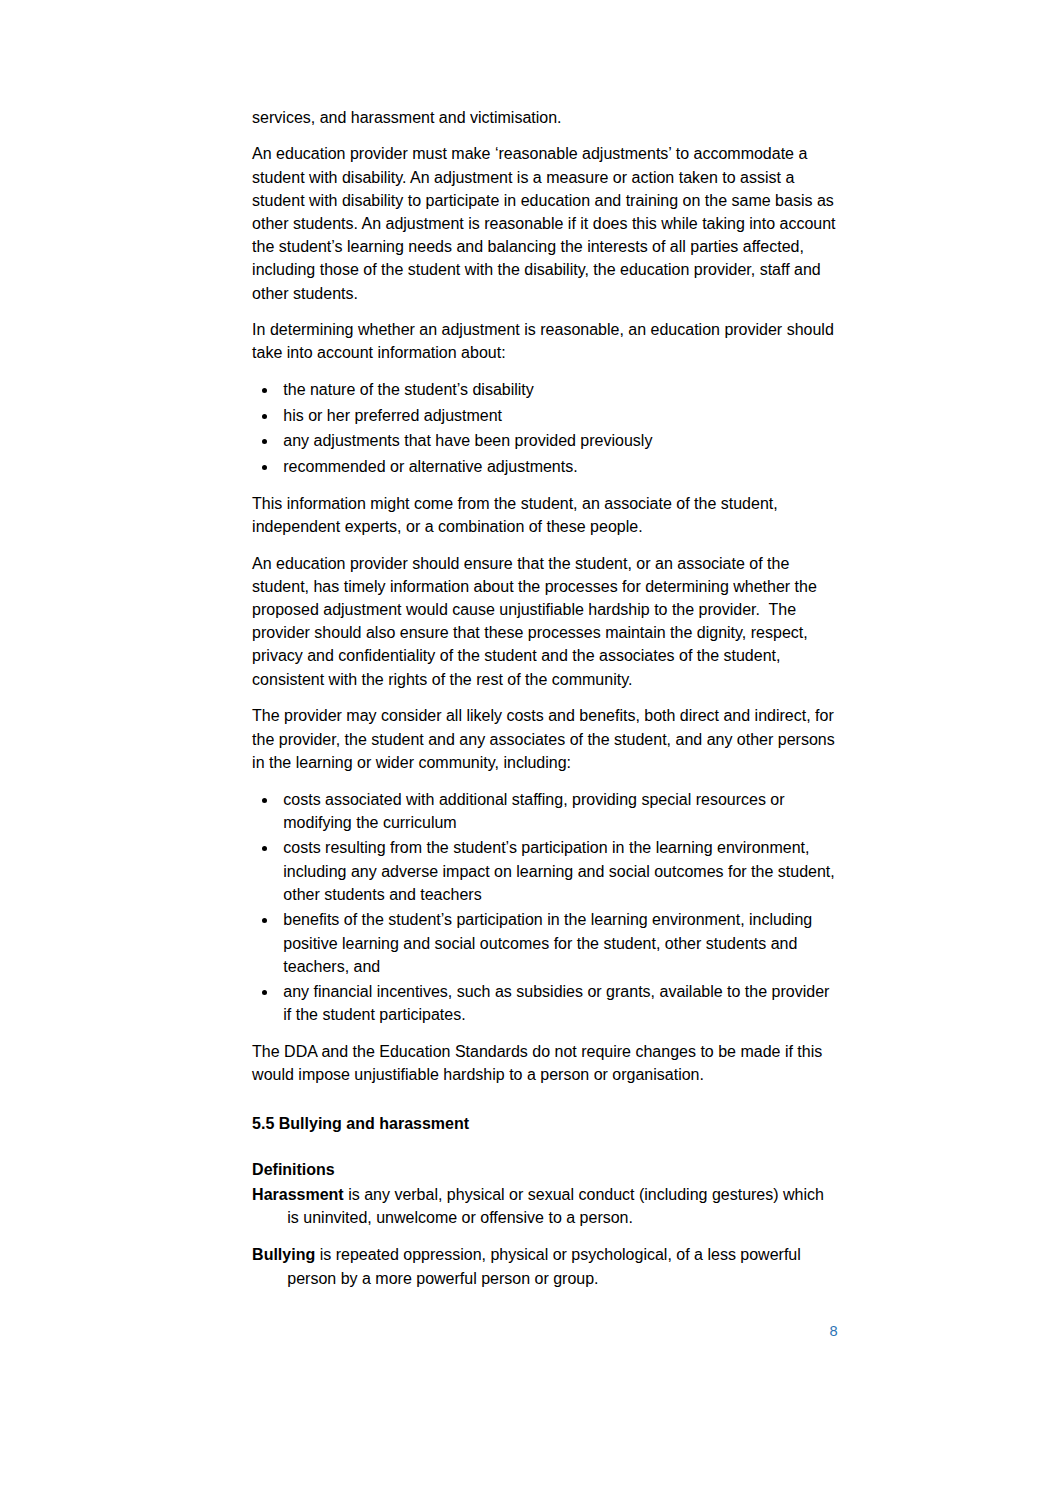services, and harassment and victimisation.
An education provider must make ‘reasonable adjustments’ to accommodate a student with disability. An adjustment is a measure or action taken to assist a student with disability to participate in education and training on the same basis as other students. An adjustment is reasonable if it does this while taking into account the student’s learning needs and balancing the interests of all parties affected, including those of the student with the disability, the education provider, staff and other students.
In determining whether an adjustment is reasonable, an education provider should take into account information about:
the nature of the student’s disability
his or her preferred adjustment
any adjustments that have been provided previously
recommended or alternative adjustments.
This information might come from the student, an associate of the student, independent experts, or a combination of these people.
An education provider should ensure that the student, or an associate of the student, has timely information about the processes for determining whether the proposed adjustment would cause unjustifiable hardship to the provider. The provider should also ensure that these processes maintain the dignity, respect, privacy and confidentiality of the student and the associates of the student, consistent with the rights of the rest of the community.
The provider may consider all likely costs and benefits, both direct and indirect, for the provider, the student and any associates of the student, and any other persons in the learning or wider community, including:
costs associated with additional staffing, providing special resources or modifying the curriculum
costs resulting from the student’s participation in the learning environment, including any adverse impact on learning and social outcomes for the student, other students and teachers
benefits of the student’s participation in the learning environment, including positive learning and social outcomes for the student, other students and teachers, and
any financial incentives, such as subsidies or grants, available to the provider if the student participates.
The DDA and the Education Standards do not require changes to be made if this would impose unjustifiable hardship to a person or organisation.
5.5 Bullying and harassment
Definitions
Harassment is any verbal, physical or sexual conduct (including gestures) which is uninvited, unwelcome or offensive to a person.
Bullying is repeated oppression, physical or psychological, of a less powerful person by a more powerful person or group.
8